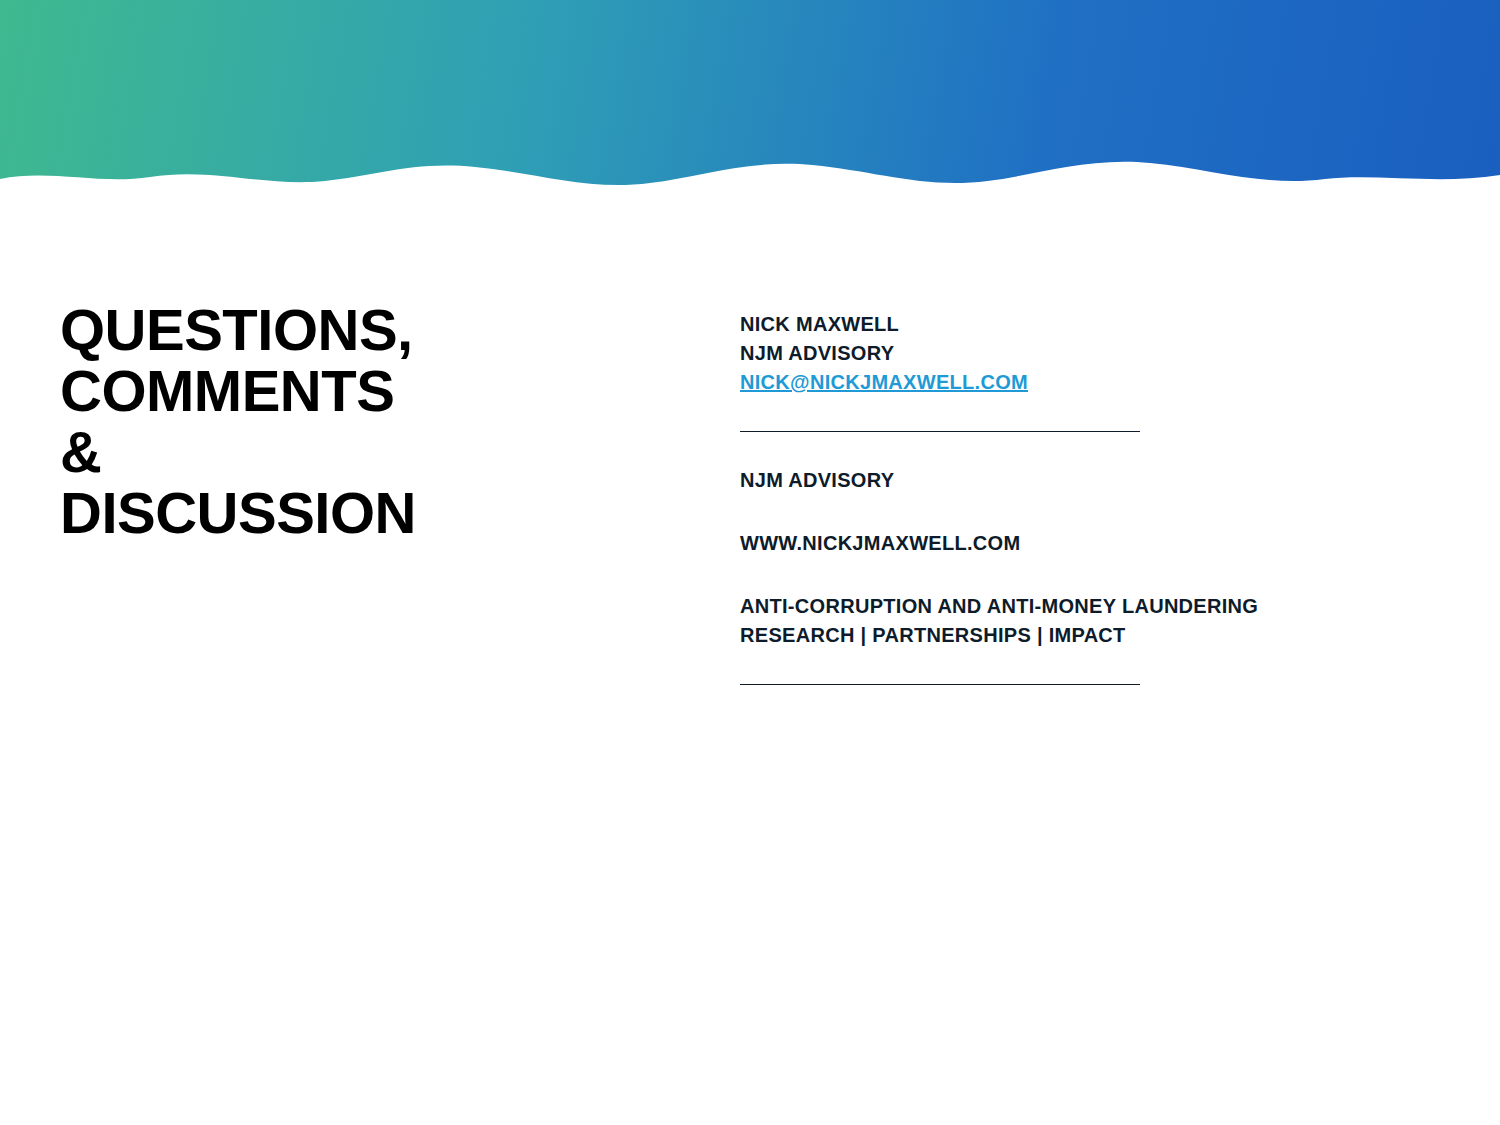QUESTIONS,
COMMENTS
&
DISCUSSION
NICK MAXWELL
NJM ADVISORY
NICK@NICKJMAXWELL.COM
NJM ADVISORY
WWW.NICKJMAXWELL.COM
ANTI-CORRUPTION AND ANTI-MONEY LAUNDERING
RESEARCH | PARTNERSHIPS | IMPACT